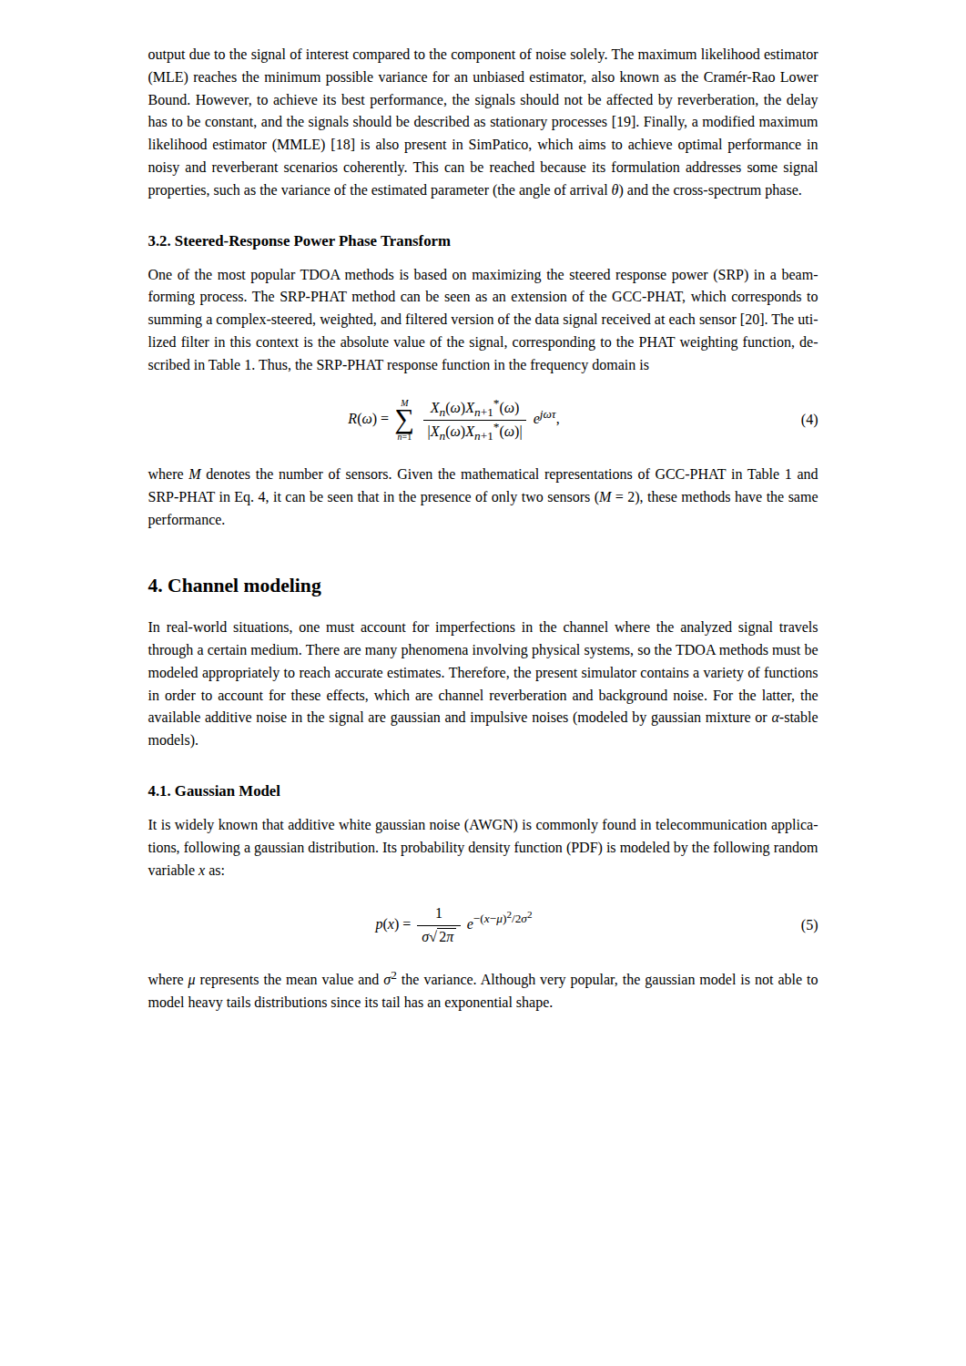output due to the signal of interest compared to the component of noise solely. The maximum likelihood estimator (MLE) reaches the minimum possible variance for an unbiased estimator, also known as the Cramér-Rao Lower Bound. However, to achieve its best performance, the signals should not be affected by reverberation, the delay has to be constant, and the signals should be described as stationary processes [19]. Finally, a modified maximum likelihood estimator (MMLE) [18] is also present in SimPatico, which aims to achieve optimal performance in noisy and reverberant scenarios coherently. This can be reached because its formulation addresses some signal properties, such as the variance of the estimated parameter (the angle of arrival θ) and the cross-spectrum phase.
3.2. Steered-Response Power Phase Transform
One of the most popular TDOA methods is based on maximizing the steered response power (SRP) in a beamforming process. The SRP-PHAT method can be seen as an extension of the GCC-PHAT, which corresponds to summing a complex-steered, weighted, and filtered version of the data signal received at each sensor [20]. The utilized filter in this context is the absolute value of the signal, corresponding to the PHAT weighting function, described in Table 1. Thus, the SRP-PHAT response function in the frequency domain is
R(ω) = M ∑ n=1 Xn(ω)Xn+1*(ω) |Xn(ω)Xn+1*(ω)| ejωτ,
(4)
where M denotes the number of sensors. Given the mathematical representations of GCC-PHAT in Table 1 and SRP-PHAT in Eq. 4, it can be seen that in the presence of only two sensors (M = 2), these methods have the same performance.
4. Channel modeling
In real-world situations, one must account for imperfections in the channel where the analyzed signal travels through a certain medium. There are many phenomena involving physical systems, so the TDOA methods must be modeled appropriately to reach accurate estimates. Therefore, the present simulator contains a variety of functions in order to account for these effects, which are channel reverberation and background noise. For the latter, the available additive noise in the signal are gaussian and impulsive noises (modeled by gaussian mixture or α-stable models).
4.1. Gaussian Model
It is widely known that additive white gaussian noise (AWGN) is commonly found in telecommunication applications, following a gaussian distribution. Its probability density function (PDF) is modeled by the following random variable x as:
p(x) = 1 σ√2π e−(x−μ)2/2σ2
(5)
where μ represents the mean value and σ2 the variance. Although very popular, the gaussian model is not able to model heavy tails distributions since its tail has an exponential shape.